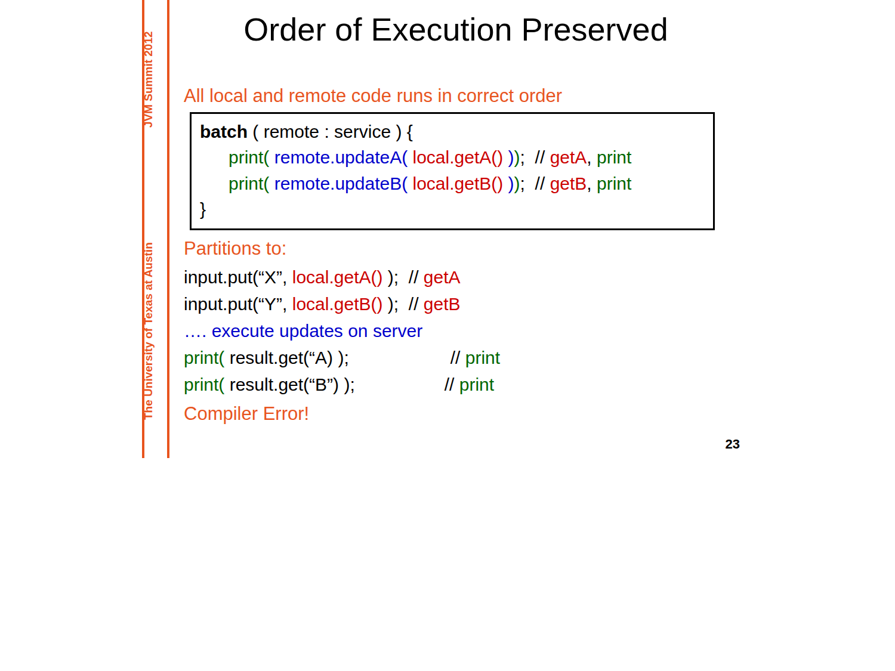JVM Summit 2012
The University of Texas at Austin
Order of Execution Preserved
All local and remote code runs in correct order
batch ( remote : service ) {
print( remote.updateA( local.getA() )); // getA, print
print( remote.updateB( local.getB() )); // getB, print
}
Partitions to:
input.put(“X”, local.getA() ); // getA
input.put(“Y”, local.getB() ); // getB
…. execute updates on server
print( result.get(“A) ); // print
print( result.get(“B”) ); // print
Compiler Error!
23